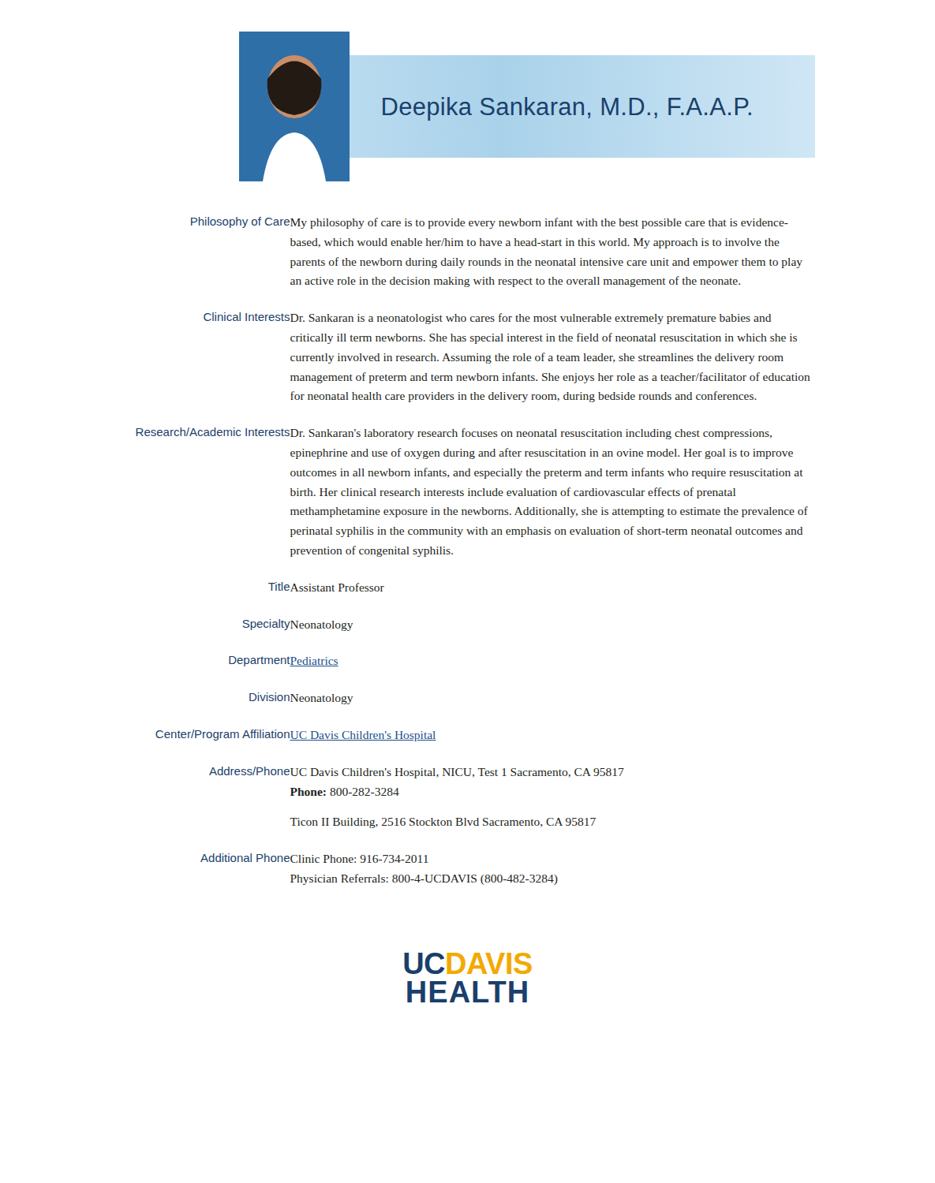Deepika Sankaran, M.D., F.A.A.P.
| Philosophy of Care | My philosophy of care is to provide every newborn infant with the best possible care that is evidence-based, which would enable her/him to have a head-start in this world. My approach is to involve the parents of the newborn during daily rounds in the neonatal intensive care unit and empower them to play an active role in the decision making with respect to the overall management of the neonate. |
| Clinical Interests | Dr. Sankaran is a neonatologist who cares for the most vulnerable extremely premature babies and critically ill term newborns. She has special interest in the field of neonatal resuscitation in which she is currently involved in research. Assuming the role of a team leader, she streamlines the delivery room management of preterm and term newborn infants. She enjoys her role as a teacher/facilitator of education for neonatal health care providers in the delivery room, during bedside rounds and conferences. |
| Research/Academic Interests | Dr. Sankaran's laboratory research focuses on neonatal resuscitation including chest compressions, epinephrine and use of oxygen during and after resuscitation in an ovine model. Her goal is to improve outcomes in all newborn infants, and especially the preterm and term infants who require resuscitation at birth. Her clinical research interests include evaluation of cardiovascular effects of prenatal methamphetamine exposure in the newborns. Additionally, she is attempting to estimate the prevalence of perinatal syphilis in the community with an emphasis on evaluation of short-term neonatal outcomes and prevention of congenital syphilis. |
| Title | Assistant Professor |
| Specialty | Neonatology |
| Department | Pediatrics |
| Division | Neonatology |
| Center/Program Affiliation | UC Davis Children's Hospital |
| Address/Phone | UC Davis Children's Hospital, NICU, Test 1 Sacramento, CA 95817 Phone: 800-282-3284 Ticon II Building, 2516 Stockton Blvd Sacramento, CA 95817 |
| Additional Phone | Clinic Phone: 916-734-2011 Physician Referrals: 800-4-UCDAVIS (800-482-3284) |
UC DAVIS HEALTH